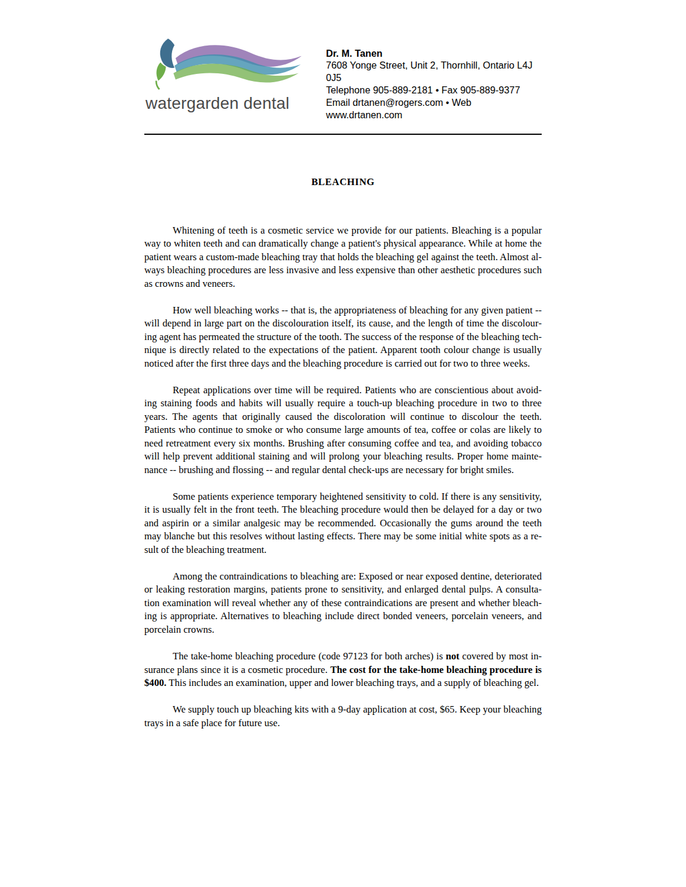watergarden dental
Dr. M. Tanen
7608 Yonge Street, Unit 2, Thornhill, Ontario L4J 0J5
Telephone 905-889-2181 • Fax 905-889-9377
Email drtanen@rogers.com • Web www.drtanen.com
BLEACHING
Whitening of teeth is a cosmetic service we provide for our patients. Bleaching is a popular way to whiten teeth and can dramatically change a patient's physical appearance. While at home the patient wears a custom-made bleaching tray that holds the bleaching gel against the teeth. Almost always bleaching procedures are less invasive and less expensive than other aesthetic procedures such as crowns and veneers.
How well bleaching works -- that is, the appropriateness of bleaching for any given patient -- will depend in large part on the discolouration itself, its cause, and the length of time the discolouring agent has permeated the structure of the tooth. The success of the response of the bleaching technique is directly related to the expectations of the patient. Apparent tooth colour change is usually noticed after the first three days and the bleaching procedure is carried out for two to three weeks.
Repeat applications over time will be required. Patients who are conscientious about avoiding staining foods and habits will usually require a touch-up bleaching procedure in two to three years. The agents that originally caused the discoloration will continue to discolour the teeth. Patients who continue to smoke or who consume large amounts of tea, coffee or colas are likely to need retreatment every six months. Brushing after consuming coffee and tea, and avoiding tobacco will help prevent additional staining and will prolong your bleaching results. Proper home maintenance -- brushing and flossing -- and regular dental check-ups are necessary for bright smiles.
Some patients experience temporary heightened sensitivity to cold. If there is any sensitivity, it is usually felt in the front teeth. The bleaching procedure would then be delayed for a day or two and aspirin or a similar analgesic may be recommended. Occasionally the gums around the teeth may blanche but this resolves without lasting effects. There may be some initial white spots as a result of the bleaching treatment.
Among the contraindications to bleaching are: Exposed or near exposed dentine, deteriorated or leaking restoration margins, patients prone to sensitivity, and enlarged dental pulps. A consultation examination will reveal whether any of these contraindications are present and whether bleaching is appropriate. Alternatives to bleaching include direct bonded veneers, porcelain veneers, and porcelain crowns.
The take-home bleaching procedure (code 97123 for both arches) is not covered by most insurance plans since it is a cosmetic procedure. The cost for the take-home bleaching procedure is $400. This includes an examination, upper and lower bleaching trays, and a supply of bleaching gel.
We supply touch up bleaching kits with a 9-day application at cost, $65. Keep your bleaching trays in a safe place for future use.